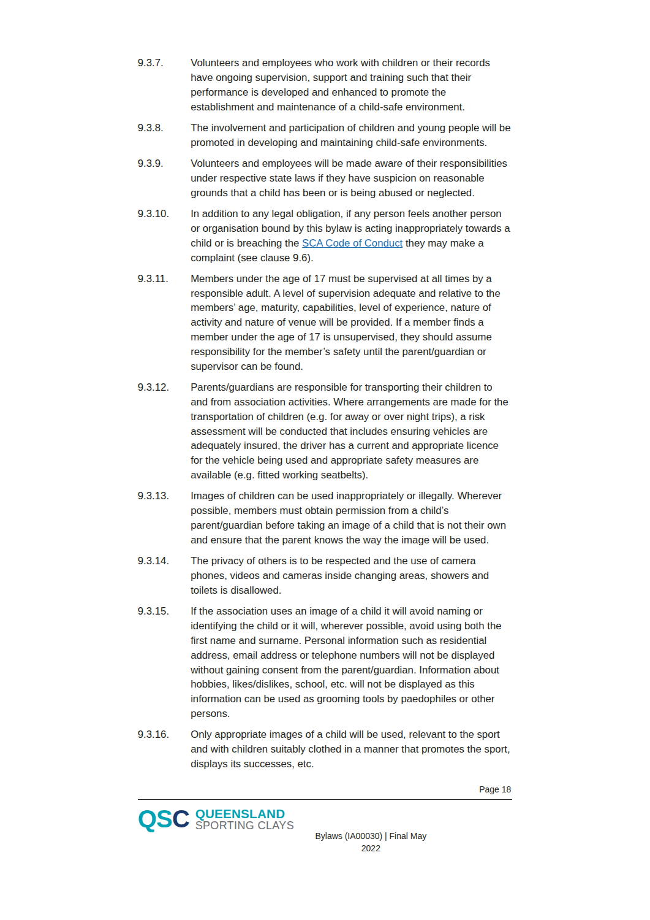9.3.7. Volunteers and employees who work with children or their records have ongoing supervision, support and training such that their performance is developed and enhanced to promote the establishment and maintenance of a child-safe environment.
9.3.8. The involvement and participation of children and young people will be promoted in developing and maintaining child-safe environments.
9.3.9. Volunteers and employees will be made aware of their responsibilities under respective state laws if they have suspicion on reasonable grounds that a child has been or is being abused or neglected.
9.3.10. In addition to any legal obligation, if any person feels another person or organisation bound by this bylaw is acting inappropriately towards a child or is breaching the SCA Code of Conduct they may make a complaint (see clause 9.6).
9.3.11. Members under the age of 17 must be supervised at all times by a responsible adult. A level of supervision adequate and relative to the members’ age, maturity, capabilities, level of experience, nature of activity and nature of venue will be provided. If a member finds a member under the age of 17 is unsupervised, they should assume responsibility for the member’s safety until the parent/guardian or supervisor can be found.
9.3.12. Parents/guardians are responsible for transporting their children to and from association activities. Where arrangements are made for the transportation of children (e.g. for away or over night trips), a risk assessment will be conducted that includes ensuring vehicles are adequately insured, the driver has a current and appropriate licence for the vehicle being used and appropriate safety measures are available (e.g. fitted working seatbelts).
9.3.13. Images of children can be used inappropriately or illegally. Wherever possible, members must obtain permission from a child’s parent/guardian before taking an image of a child that is not their own and ensure that the parent knows the way the image will be used.
9.3.14. The privacy of others is to be respected and the use of camera phones, videos and cameras inside changing areas, showers and toilets is disallowed.
9.3.15. If the association uses an image of a child it will avoid naming or identifying the child or it will, wherever possible, avoid using both the first name and surname. Personal information such as residential address, email address or telephone numbers will not be displayed without gaining consent from the parent/guardian. Information about hobbies, likes/dislikes, school, etc. will not be displayed as this information can be used as grooming tools by paedophiles or other persons.
9.3.16. Only appropriate images of a child will be used, relevant to the sport and with children suitably clothed in a manner that promotes the sport, displays its successes, etc.
Page 18
QSC
QUEENSLAND
SPORTING CLAYS
Bylaws (IA00030) | Final May 2022